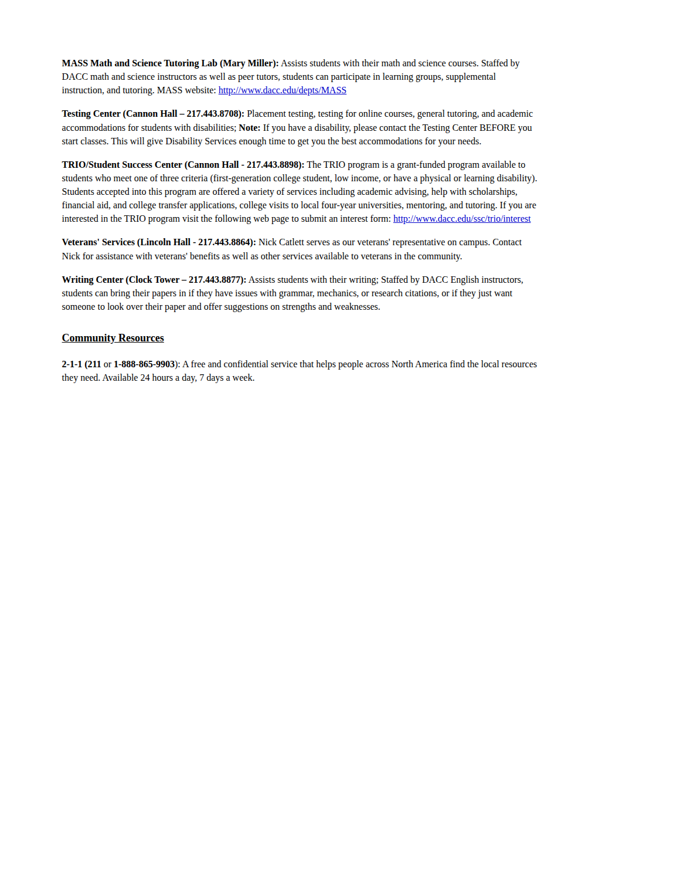MASS Math and Science Tutoring Lab (Mary Miller): Assists students with their math and science courses. Staffed by DACC math and science instructors as well as peer tutors, students can participate in learning groups, supplemental instruction, and tutoring. MASS website: http://www.dacc.edu/depts/MASS
Testing Center (Cannon Hall – 217.443.8708): Placement testing, testing for online courses, general tutoring, and academic accommodations for students with disabilities; Note: If you have a disability, please contact the Testing Center BEFORE you start classes. This will give Disability Services enough time to get you the best accommodations for your needs.
TRIO/Student Success Center (Cannon Hall - 217.443.8898): The TRIO program is a grant-funded program available to students who meet one of three criteria (first-generation college student, low income, or have a physical or learning disability). Students accepted into this program are offered a variety of services including academic advising, help with scholarships, financial aid, and college transfer applications, college visits to local four-year universities, mentoring, and tutoring. If you are interested in the TRIO program visit the following web page to submit an interest form: http://www.dacc.edu/ssc/trio/interest
Veterans' Services (Lincoln Hall - 217.443.8864): Nick Catlett serves as our veterans' representative on campus. Contact Nick for assistance with veterans' benefits as well as other services available to veterans in the community.
Writing Center (Clock Tower – 217.443.8877): Assists students with their writing; Staffed by DACC English instructors, students can bring their papers in if they have issues with grammar, mechanics, or research citations, or if they just want someone to look over their paper and offer suggestions on strengths and weaknesses.
Community Resources
2-1-1 (211 or 1-888-865-9903): A free and confidential service that helps people across North America find the local resources they need. Available 24 hours a day, 7 days a week.